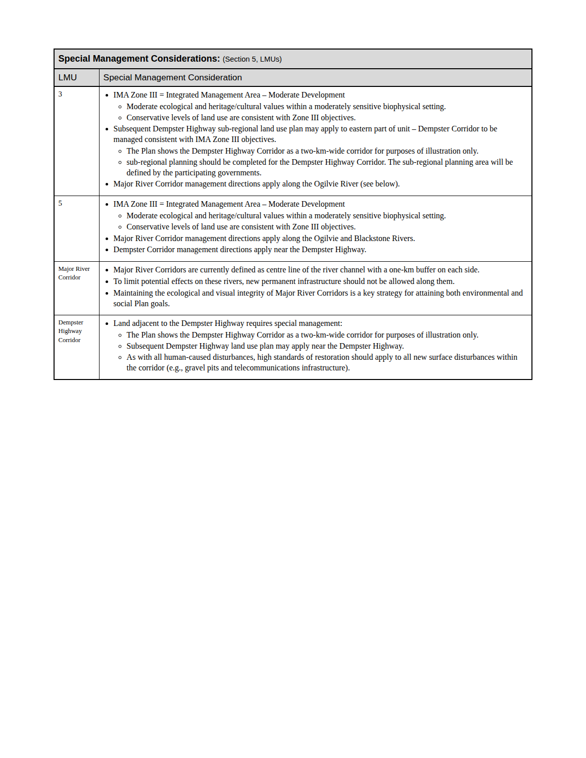| Special Management Considerations: (Section 5, LMUs) |
| LMU | Special Management Consideration |
| 3 | IMA Zone III = Integrated Management Area – Moderate Development Moderate ecological and heritage/cultural values within a moderately sensitive biophysical setting. Conservative levels of land use are consistent with Zone III objectives. Subsequent Dempster Highway sub-regional land use plan may apply to eastern part of unit – Dempster Corridor to be managed consistent with IMA Zone III objectives. The Plan shows the Dempster Highway Corridor as a two-km-wide corridor for purposes of illustration only. sub-regional planning should be completed for the Dempster Highway Corridor. The sub-regional planning area will be defined by the participating governments. Major River Corridor management directions apply along the Ogilvie River (see below). |
| 5 | IMA Zone III = Integrated Management Area – Moderate Development Moderate ecological and heritage/cultural values within a moderately sensitive biophysical setting. Conservative levels of land use are consistent with Zone III objectives. Major River Corridor management directions apply along the Ogilvie and Blackstone Rivers. Dempster Corridor management directions apply near the Dempster Highway. |
| Major River Corridor | Major River Corridors are currently defined as centre line of the river channel with a one-km buffer on each side. To limit potential effects on these rivers, new permanent infrastructure should not be allowed along them. Maintaining the ecological and visual integrity of Major River Corridors is a key strategy for attaining both environmental and social Plan goals. |
| Dempster Highway Corridor | Land adjacent to the Dempster Highway requires special management: The Plan shows the Dempster Highway Corridor as a two-km-wide corridor for purposes of illustration only. Subsequent Dempster Highway land use plan may apply near the Dempster Highway. As with all human-caused disturbances, high standards of restoration should apply to all new surface disturbances within the corridor (e.g., gravel pits and telecommunications infrastructure). |